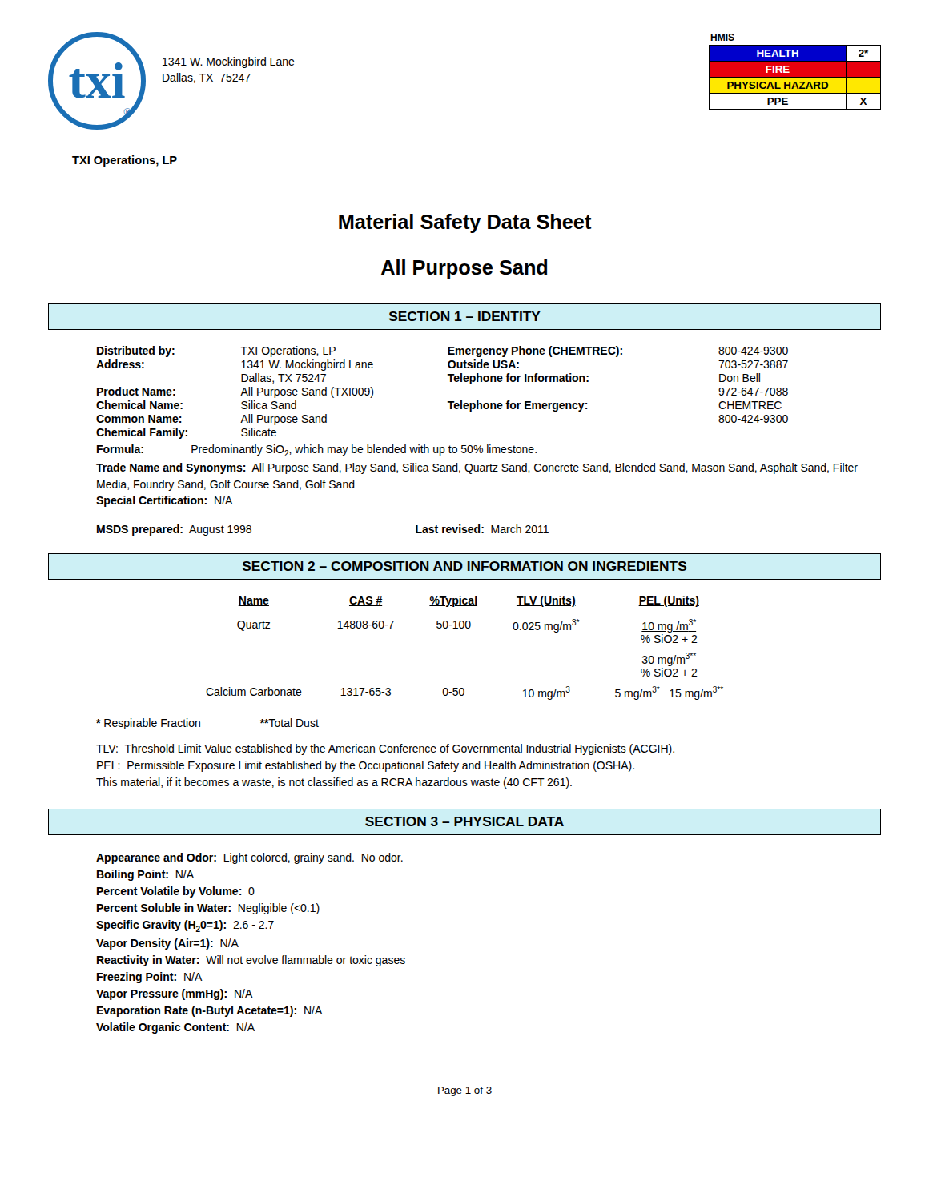txi®
1341 W. Mockingbird Lane
Dallas, TX 75247
HMIS
| HEALTH | 2* |
| FIRE | 0 |
| PHYSICAL HAZARD | 0 |
| PPE | X |
TXI Operations, LP
Material Safety Data Sheet
All Purpose Sand
SECTION 1 – IDENTITY
| Distributed by: | TXI Operations, LP | Emergency Phone (CHEMTREC): | 800-424-9300 |
| Address: | 1341 W. Mockingbird Lane | Outside USA: | 703-527-3887 |
| | Dallas, TX 75247 | Telephone for Information: | Don Bell |
| Product Name: | All Purpose Sand (TXI009) | | 972-647-7088 |
| Chemical Name: | Silica Sand | Telephone for Emergency: | CHEMTREC |
| Common Name: | All Purpose Sand | | 800-424-9300 |
| Chemical Family: | Silicate | | |
Formula: Predominantly SiO2, which may be blended with up to 50% limestone.
Trade Name and Synonyms: All Purpose Sand, Play Sand, Silica Sand, Quartz Sand, Concrete Sand, Blended Sand, Mason Sand, Asphalt Sand, Filter Media, Foundry Sand, Golf Course Sand, Golf Sand
Special Certification: N/A
MSDS prepared: August 1998 Last revised: March 2011
SECTION 2 – COMPOSITION AND INFORMATION ON INGREDIENTS
| Name | CAS # | %Typical | TLV (Units) | PEL (Units) |
| --- | --- | --- | --- | --- |
| Quartz | 14808-60-7 | 50-100 | 0.025 mg/m 3* | 10 mg /m 3* % SiO2 + 2 |
| | 30 mg/m 3** % SiO2 + 2 |
| Calcium Carbonate | 1317-65-3 | 0-50 | 10 mg/m 3 | 5 mg/m 3* 15 mg/m 3** |
* Respirable Fraction **Total Dust
TLV: Threshold Limit Value established by the American Conference of Governmental Industrial Hygienists (ACGIH).
PEL: Permissible Exposure Limit established by the Occupational Safety and Health Administration (OSHA).
This material, if it becomes a waste, is not classified as a RCRA hazardous waste (40 CFT 261).
SECTION 3 – PHYSICAL DATA
Appearance and Odor: Light colored, grainy sand. No odor.
Boiling Point: N/A
Percent Volatile by Volume: 0
Percent Soluble in Water: Negligible (<0.1)
Specific Gravity (H20=1): 2.6 - 2.7
Vapor Density (Air=1): N/A
Reactivity in Water: Will not evolve flammable or toxic gases
Freezing Point: N/A
Vapor Pressure (mmHg): N/A
Evaporation Rate (n-Butyl Acetate=1): N/A
Volatile Organic Content: N/A
Page 1 of 3